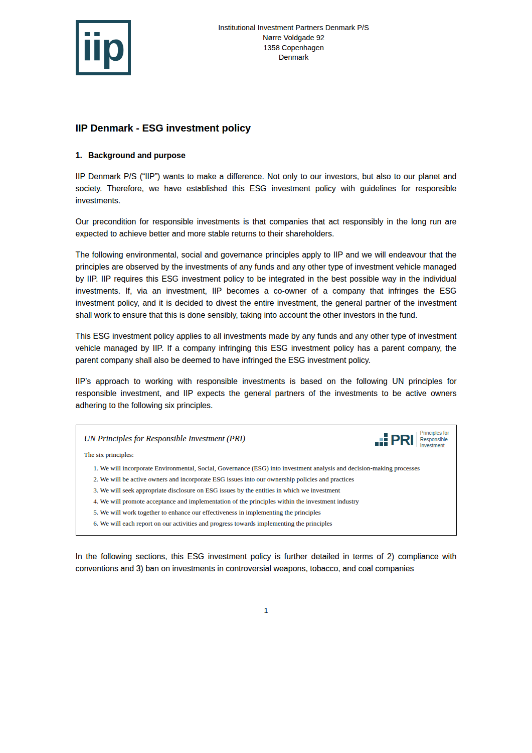iip
Institutional Investment Partners Denmark P/S
Nørre Voldgade 92
1358 Copenhagen
Denmark
IIP Denmark - ESG investment policy
1. Background and purpose
IIP Denmark P/S (“IIP”) wants to make a difference. Not only to our investors, but also to our planet and society. Therefore, we have established this ESG investment policy with guidelines for responsible investments.
Our precondition for responsible investments is that companies that act responsibly in the long run are expected to achieve better and more stable returns to their shareholders.
The following environmental, social and governance principles apply to IIP and we will endeavour that the principles are observed by the investments of any funds and any other type of investment vehicle managed by IIP. IIP requires this ESG investment policy to be integrated in the best possible way in the individual investments. If, via an investment, IIP becomes a co-owner of a company that infringes the ESG investment policy, and it is decided to divest the entire investment, the general partner of the investment shall work to ensure that this is done sensibly, taking into account the other investors in the fund.
This ESG investment policy applies to all investments made by any funds and any other type of investment vehicle managed by IIP. If a company infringing this ESG investment policy has a parent company, the parent company shall also be deemed to have infringed the ESG investment policy.
IIP’s approach to working with responsible investments is based on the following UN principles for responsible investment, and IIP expects the general partners of the investments to be active owners adhering to the following six principles.
PRI
Principles for
Responsible
Investment
UN Principles for Responsible Investment (PRI)
The six principles:
We will incorporate Environmental, Social, Governance (ESG) into investment analysis and decision-making processes
We will be active owners and incorporate ESG issues into our ownership policies and practices
We will seek appropriate disclosure on ESG issues by the entities in which we investment
We will promote acceptance and implementation of the principles within the investment industry
We will work together to enhance our effectiveness in implementing the principles
We will each report on our activities and progress towards implementing the principles
In the following sections, this ESG investment policy is further detailed in terms of 2) compliance with conventions and 3) ban on investments in controversial weapons, tobacco, and coal companies
1